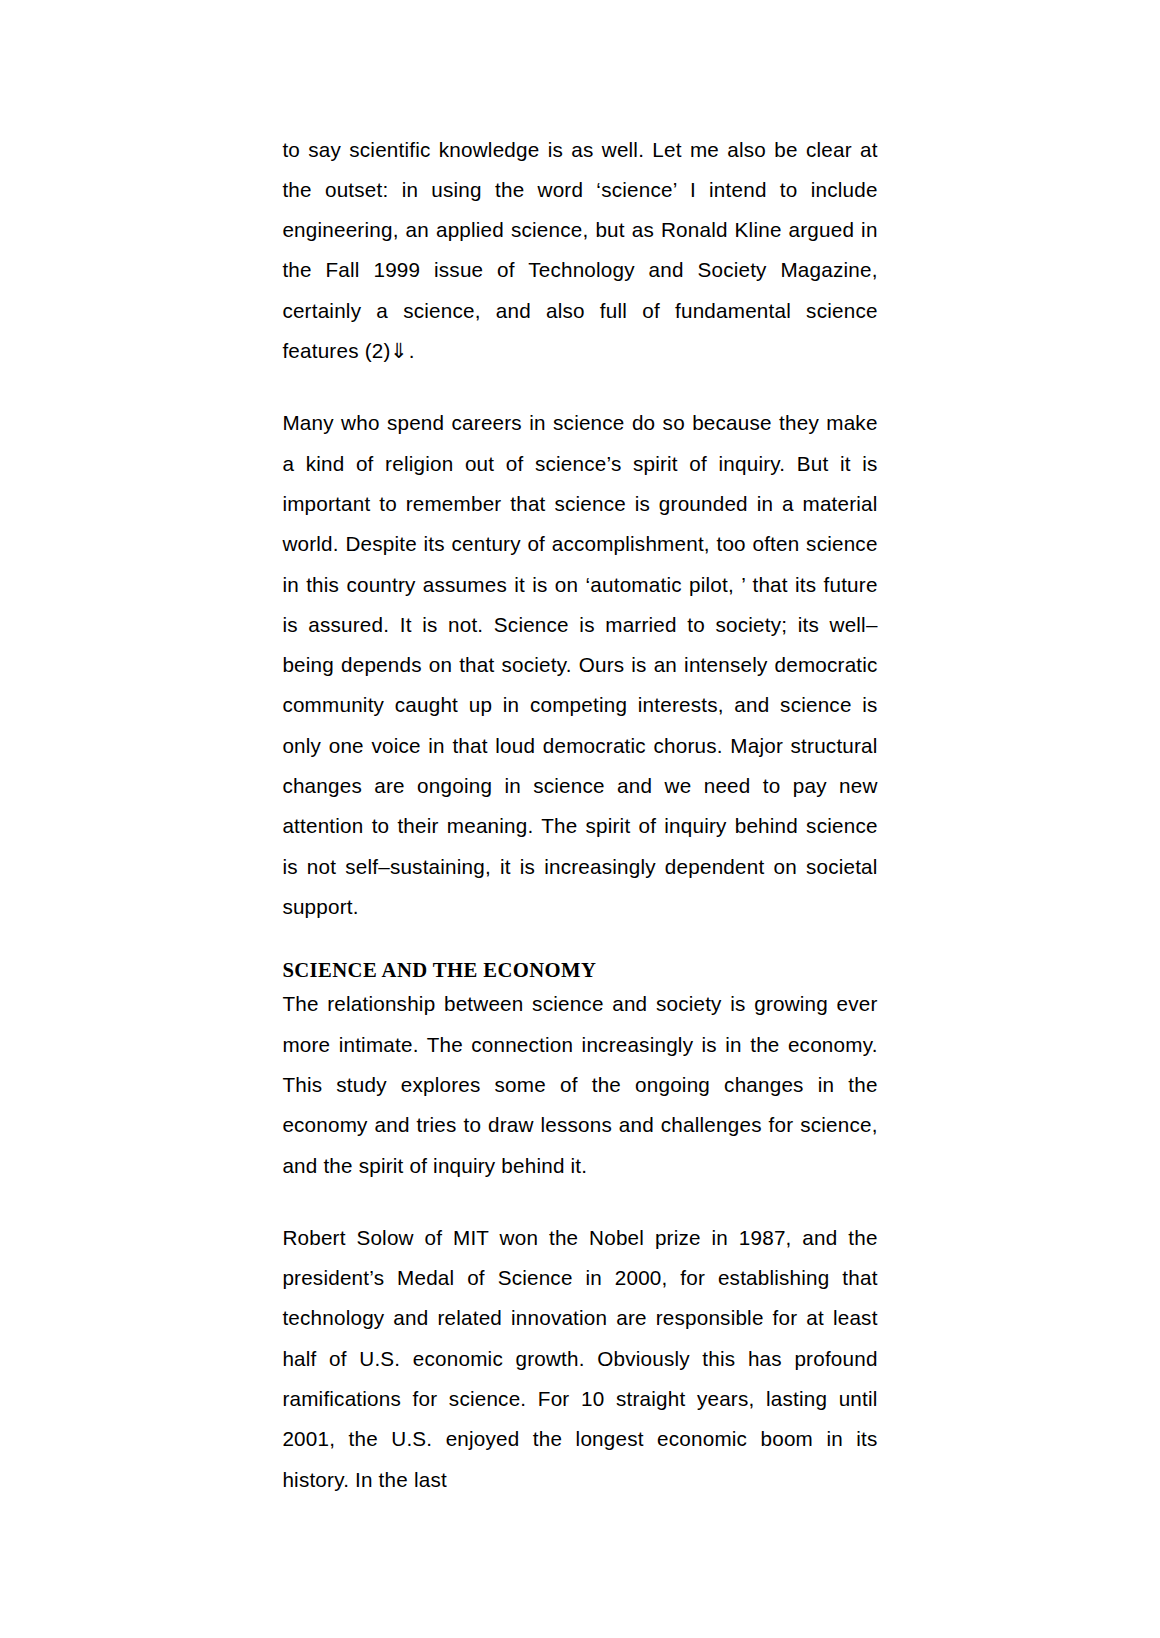to say scientific knowledge is as well. Let me also be clear at the outset: in using the word ‘science’ I intend to include engineering, an applied science, but as Ronald Kline argued in the Fall 1999 issue of Technology and Society Magazine, certainly a science, and also full of fundamental science features (2)⇓.
Many who spend careers in science do so because they make a kind of religion out of science’s spirit of inquiry. But it is important to remember that science is grounded in a material world. Despite its century of accomplishment, too often science in this country assumes it is on ‘automatic pilot, ’ that its future is assured. It is not. Science is married to society; its well–being depends on that society. Ours is an intensely democratic community caught up in competing interests, and science is only one voice in that loud democratic chorus. Major structural changes are ongoing in science and we need to pay new attention to their meaning. The spirit of inquiry behind science is not self–sustaining, it is increasingly dependent on societal support.
SCIENCE AND THE ECONOMY
The relationship between science and society is growing ever more intimate. The connection increasingly is in the economy. This study explores some of the ongoing changes in the economy and tries to draw lessons and challenges for science, and the spirit of inquiry behind it.
Robert Solow of MIT won the Nobel prize in 1987, and the president’s Medal of Science in 2000, for establishing that technology and related innovation are responsible for at least half of U.S. economic growth. Obviously this has profound ramifications for science. For 10 straight years, lasting until 2001, the U.S. enjoyed the longest economic boom in its history. In the last